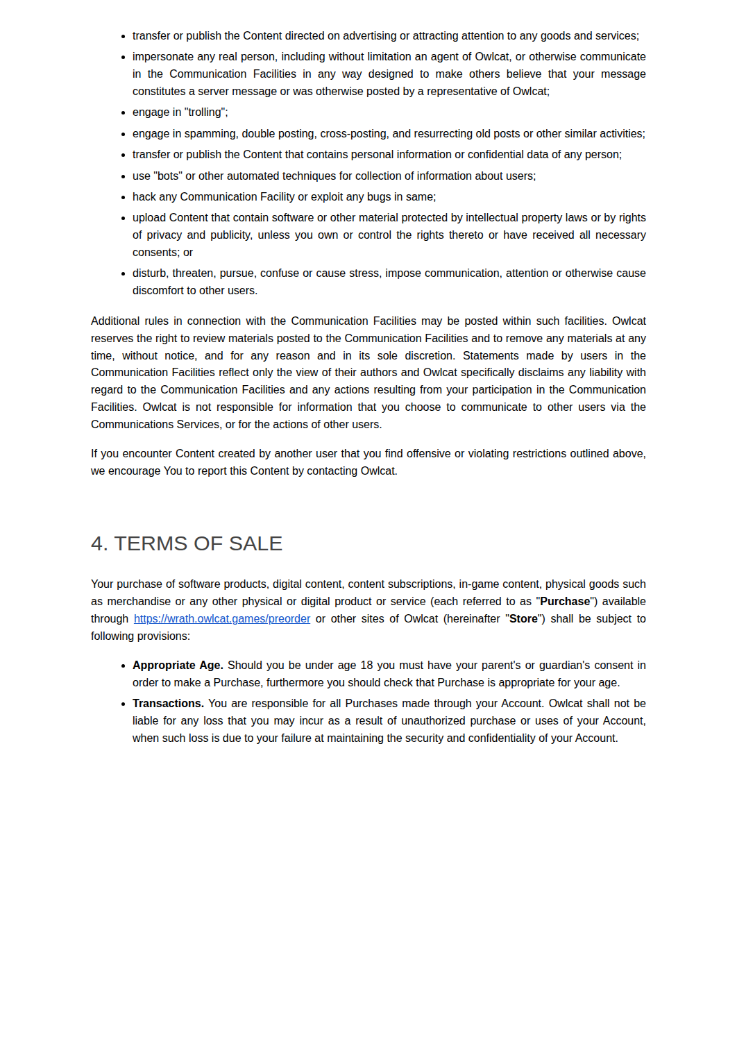transfer or publish the Content directed on advertising or attracting attention to any goods and services;
impersonate any real person, including without limitation an agent of Owlcat, or otherwise communicate in the Communication Facilities in any way designed to make others believe that your message constitutes a server message or was otherwise posted by a representative of Owlcat;
engage in "trolling";
engage in spamming, double posting, cross-posting, and resurrecting old posts or other similar activities;
transfer or publish the Content that contains personal information or confidential data of any person;
use "bots" or other automated techniques for collection of information about users;
hack any Communication Facility or exploit any bugs in same;
upload Content that contain software or other material protected by intellectual property laws or by rights of privacy and publicity, unless you own or control the rights thereto or have received all necessary consents; or
disturb, threaten, pursue, confuse or cause stress, impose communication, attention or otherwise cause discomfort to other users.
Additional rules in connection with the Communication Facilities may be posted within such facilities. Owlcat reserves the right to review materials posted to the Communication Facilities and to remove any materials at any time, without notice, and for any reason and in its sole discretion. Statements made by users in the Communication Facilities reflect only the view of their authors and Owlcat specifically disclaims any liability with regard to the Communication Facilities and any actions resulting from your participation in the Communication Facilities. Owlcat is not responsible for information that you choose to communicate to other users via the Communications Services, or for the actions of other users.
If you encounter Content created by another user that you find offensive or violating restrictions outlined above, we encourage You to report this Content by contacting Owlcat.
4. TERMS OF SALE
Your purchase of software products, digital content, content subscriptions, in-game content, physical goods such as merchandise or any other physical or digital product or service (each referred to as "Purchase") available through https://wrath.owlcat.games/preorder or other sites of Owlcat (hereinafter "Store") shall be subject to following provisions:
Appropriate Age. Should you be under age 18 you must have your parent's or guardian's consent in order to make a Purchase, furthermore you should check that Purchase is appropriate for your age.
Transactions. You are responsible for all Purchases made through your Account. Owlcat shall not be liable for any loss that you may incur as a result of unauthorized purchase or uses of your Account, when such loss is due to your failure at maintaining the security and confidentiality of your Account.